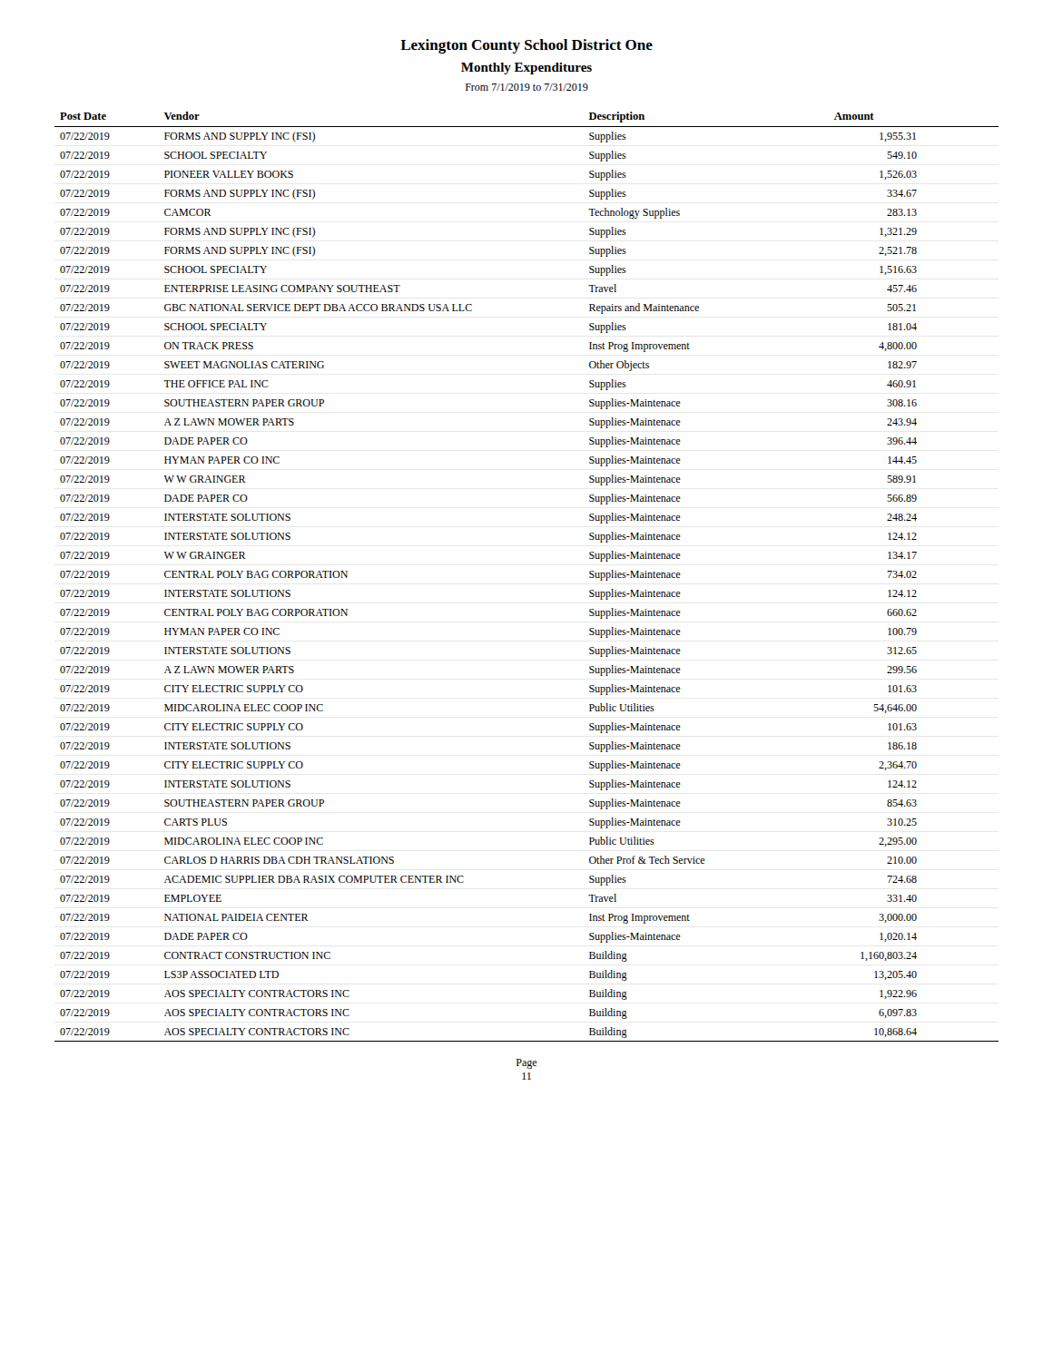Lexington County School District One
Monthly Expenditures
From 7/1/2019 to 7/31/2019
| Post Date | Vendor | Description | Amount |
| --- | --- | --- | --- |
| 07/22/2019 | FORMS AND SUPPLY INC (FSI) | Supplies | 1,955.31 |
| 07/22/2019 | SCHOOL SPECIALTY | Supplies | 549.10 |
| 07/22/2019 | PIONEER VALLEY BOOKS | Supplies | 1,526.03 |
| 07/22/2019 | FORMS AND SUPPLY INC (FSI) | Supplies | 334.67 |
| 07/22/2019 | CAMCOR | Technology Supplies | 283.13 |
| 07/22/2019 | FORMS AND SUPPLY INC (FSI) | Supplies | 1,321.29 |
| 07/22/2019 | FORMS AND SUPPLY INC (FSI) | Supplies | 2,521.78 |
| 07/22/2019 | SCHOOL SPECIALTY | Supplies | 1,516.63 |
| 07/22/2019 | ENTERPRISE LEASING COMPANY SOUTHEAST | Travel | 457.46 |
| 07/22/2019 | GBC NATIONAL SERVICE DEPT DBA ACCO BRANDS USA LLC | Repairs and Maintenance | 505.21 |
| 07/22/2019 | SCHOOL SPECIALTY | Supplies | 181.04 |
| 07/22/2019 | ON TRACK PRESS | Inst Prog Improvement | 4,800.00 |
| 07/22/2019 | SWEET MAGNOLIAS CATERING | Other Objects | 182.97 |
| 07/22/2019 | THE OFFICE PAL INC | Supplies | 460.91 |
| 07/22/2019 | SOUTHEASTERN PAPER GROUP | Supplies-Maintenace | 308.16 |
| 07/22/2019 | A Z LAWN MOWER PARTS | Supplies-Maintenace | 243.94 |
| 07/22/2019 | DADE PAPER CO | Supplies-Maintenace | 396.44 |
| 07/22/2019 | HYMAN PAPER CO INC | Supplies-Maintenace | 144.45 |
| 07/22/2019 | W W GRAINGER | Supplies-Maintenace | 589.91 |
| 07/22/2019 | DADE PAPER CO | Supplies-Maintenace | 566.89 |
| 07/22/2019 | INTERSTATE SOLUTIONS | Supplies-Maintenace | 248.24 |
| 07/22/2019 | INTERSTATE SOLUTIONS | Supplies-Maintenace | 124.12 |
| 07/22/2019 | W W GRAINGER | Supplies-Maintenace | 134.17 |
| 07/22/2019 | CENTRAL POLY BAG CORPORATION | Supplies-Maintenace | 734.02 |
| 07/22/2019 | INTERSTATE SOLUTIONS | Supplies-Maintenace | 124.12 |
| 07/22/2019 | CENTRAL POLY BAG CORPORATION | Supplies-Maintenace | 660.62 |
| 07/22/2019 | HYMAN PAPER CO INC | Supplies-Maintenace | 100.79 |
| 07/22/2019 | INTERSTATE SOLUTIONS | Supplies-Maintenace | 312.65 |
| 07/22/2019 | A Z LAWN MOWER PARTS | Supplies-Maintenace | 299.56 |
| 07/22/2019 | CITY ELECTRIC SUPPLY CO | Supplies-Maintenace | 101.63 |
| 07/22/2019 | MIDCAROLINA ELEC COOP INC | Public Utilities | 54,646.00 |
| 07/22/2019 | CITY ELECTRIC SUPPLY CO | Supplies-Maintenace | 101.63 |
| 07/22/2019 | INTERSTATE SOLUTIONS | Supplies-Maintenace | 186.18 |
| 07/22/2019 | CITY ELECTRIC SUPPLY CO | Supplies-Maintenace | 2,364.70 |
| 07/22/2019 | INTERSTATE SOLUTIONS | Supplies-Maintenace | 124.12 |
| 07/22/2019 | SOUTHEASTERN PAPER GROUP | Supplies-Maintenace | 854.63 |
| 07/22/2019 | CARTS PLUS | Supplies-Maintenace | 310.25 |
| 07/22/2019 | MIDCAROLINA ELEC COOP INC | Public Utilities | 2,295.00 |
| 07/22/2019 | CARLOS D HARRIS DBA CDH TRANSLATIONS | Other Prof & Tech Service | 210.00 |
| 07/22/2019 | ACADEMIC SUPPLIER DBA RASIX COMPUTER CENTER INC | Supplies | 724.68 |
| 07/22/2019 | EMPLOYEE | Travel | 331.40 |
| 07/22/2019 | NATIONAL PAIDEIA CENTER | Inst Prog Improvement | 3,000.00 |
| 07/22/2019 | DADE PAPER CO | Supplies-Maintenace | 1,020.14 |
| 07/22/2019 | CONTRACT CONSTRUCTION INC | Building | 1,160,803.24 |
| 07/22/2019 | LS3P ASSOCIATED LTD | Building | 13,205.40 |
| 07/22/2019 | AOS SPECIALTY CONTRACTORS INC | Building | 1,922.96 |
| 07/22/2019 | AOS SPECIALTY CONTRACTORS INC | Building | 6,097.83 |
| 07/22/2019 | AOS SPECIALTY CONTRACTORS INC | Building | 10,868.64 |
Page 11